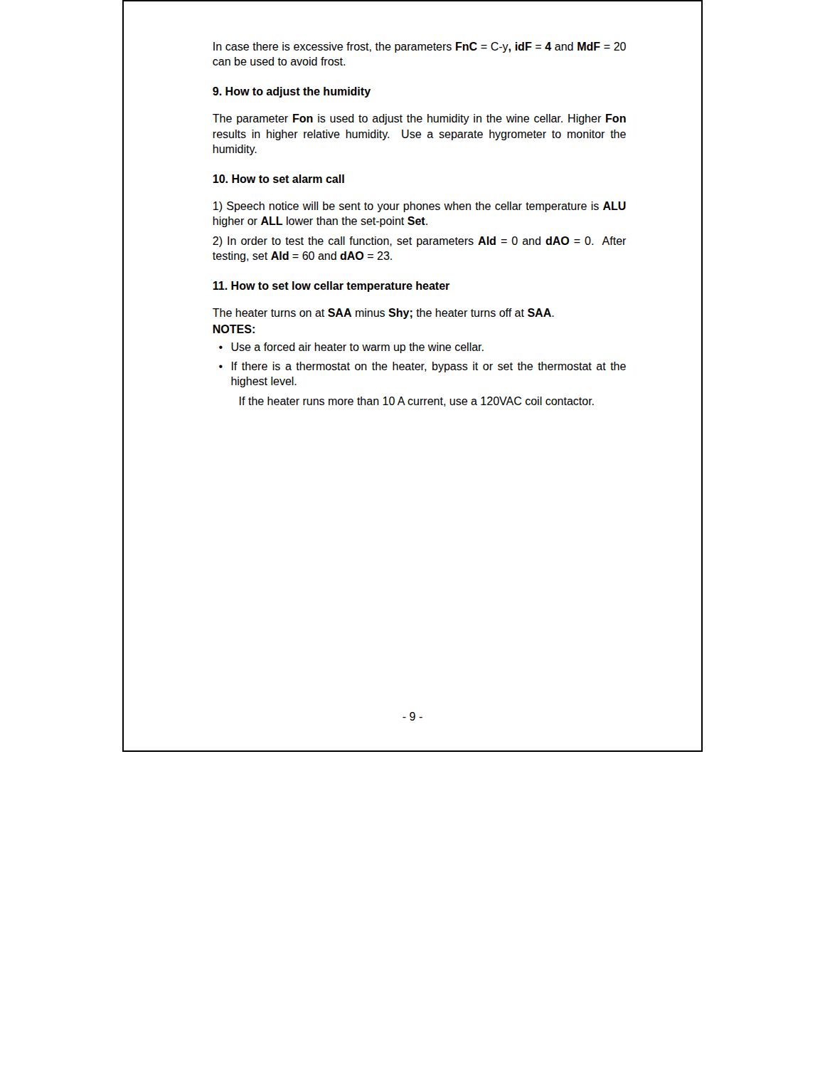In case there is excessive frost, the parameters FnC = C-y, idF = 4 and MdF = 20 can be used to avoid frost.
9. How to adjust the humidity
The parameter Fon is used to adjust the humidity in the wine cellar. Higher Fon results in higher relative humidity. Use a separate hygrometer to monitor the humidity.
10. How to set alarm call
1) Speech notice will be sent to your phones when the cellar temperature is ALU higher or ALL lower than the set-point Set.
2) In order to test the call function, set parameters Ald = 0 and dAO = 0. After testing, set Ald = 60 and dAO = 23.
11. How to set low cellar temperature heater
The heater turns on at SAA minus Shy; the heater turns off at SAA.
NOTES:
Use a forced air heater to warm up the wine cellar.
If there is a thermostat on the heater, bypass it or set the thermostat at the highest level.
If the heater runs more than 10 A current, use a 120VAC coil contactor.
- 9 -